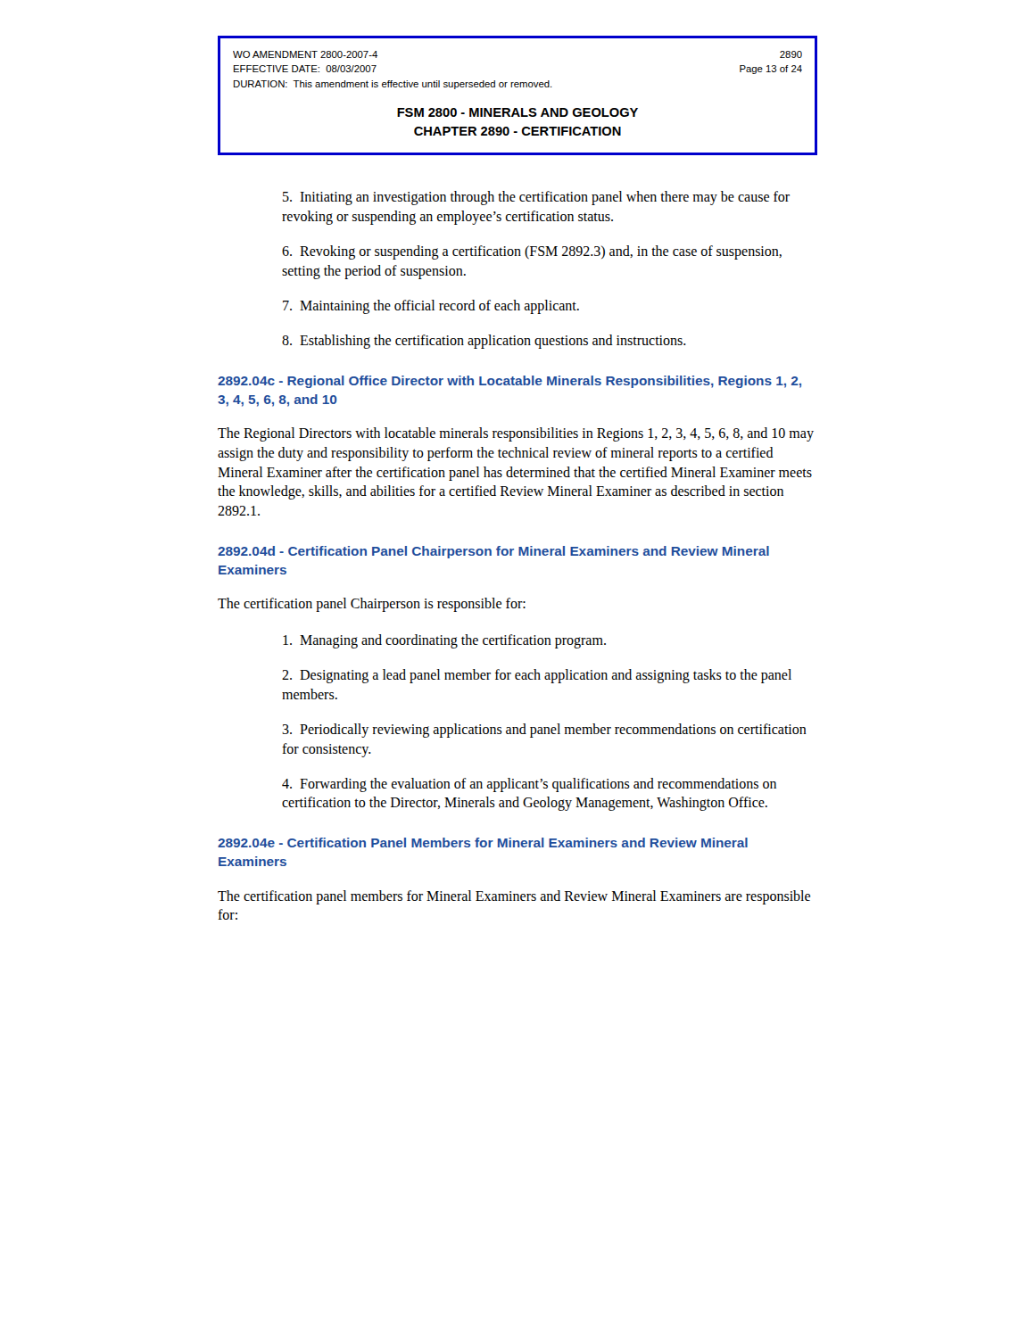WO AMENDMENT 2800-2007-4
EFFECTIVE DATE: 08/03/2007
DURATION: This amendment is effective until superseded or removed.
2890
Page 13 of 24
FSM 2800 - MINERALS AND GEOLOGY
CHAPTER 2890 - CERTIFICATION
5. Initiating an investigation through the certification panel when there may be cause for revoking or suspending an employee’s certification status.
6. Revoking or suspending a certification (FSM 2892.3) and, in the case of suspension, setting the period of suspension.
7. Maintaining the official record of each applicant.
8. Establishing the certification application questions and instructions.
2892.04c - Regional Office Director with Locatable Minerals Responsibilities, Regions 1, 2, 3, 4, 5, 6, 8, and 10
The Regional Directors with locatable minerals responsibilities in Regions 1, 2, 3, 4, 5, 6, 8, and 10 may assign the duty and responsibility to perform the technical review of mineral reports to a certified Mineral Examiner after the certification panel has determined that the certified Mineral Examiner meets the knowledge, skills, and abilities for a certified Review Mineral Examiner as described in section 2892.1.
2892.04d - Certification Panel Chairperson for Mineral Examiners and Review Mineral Examiners
The certification panel Chairperson is responsible for:
1. Managing and coordinating the certification program.
2. Designating a lead panel member for each application and assigning tasks to the panel members.
3. Periodically reviewing applications and panel member recommendations on certification for consistency.
4. Forwarding the evaluation of an applicant’s qualifications and recommendations on certification to the Director, Minerals and Geology Management, Washington Office.
2892.04e - Certification Panel Members for Mineral Examiners and Review Mineral Examiners
The certification panel members for Mineral Examiners and Review Mineral Examiners are responsible for: